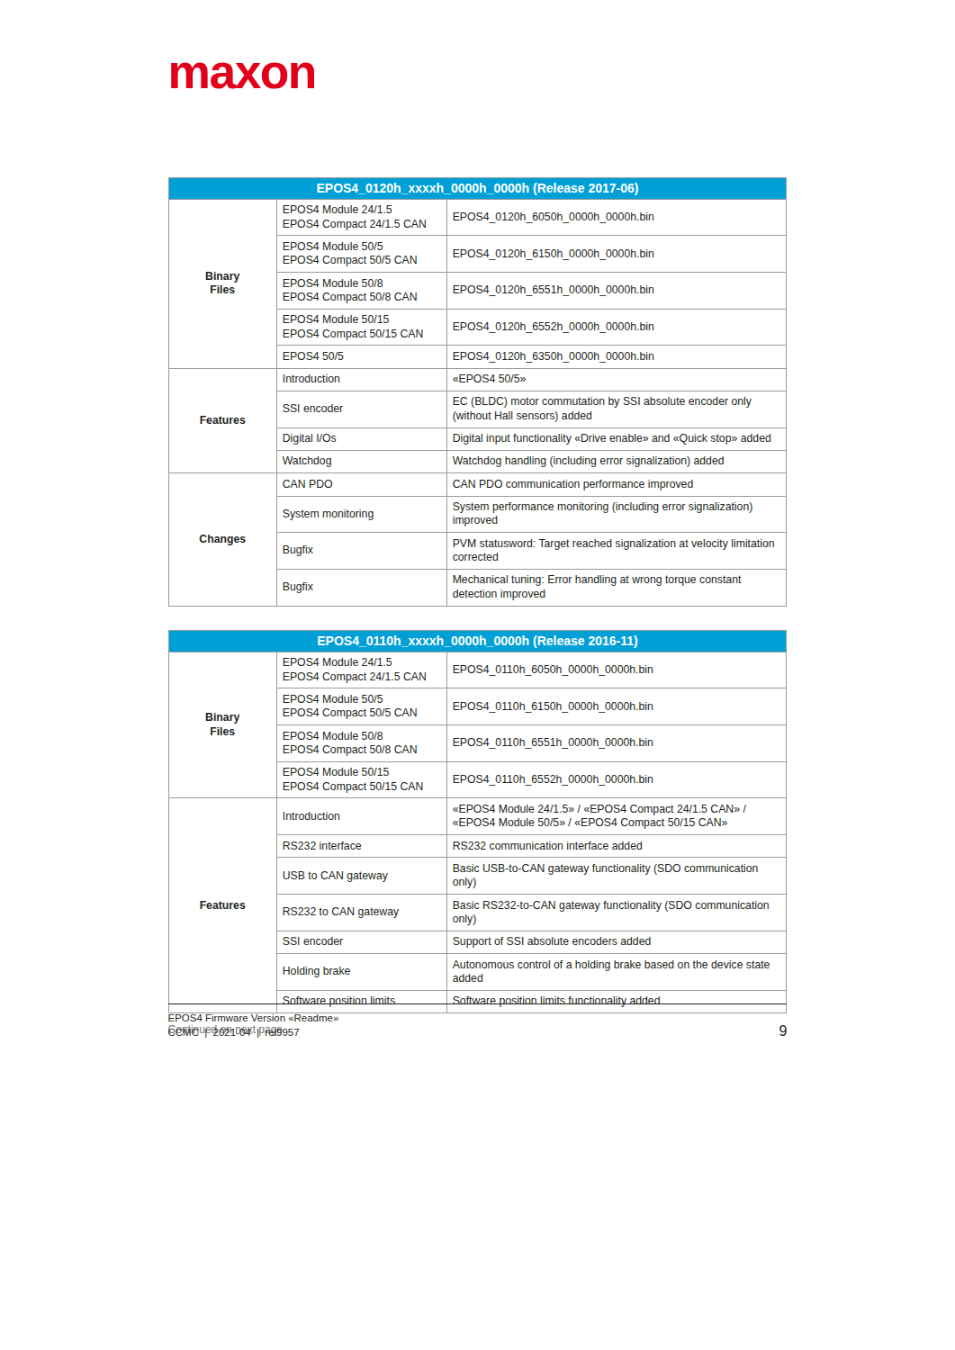maxon
EPOS4_0120h_xxxxh_0000h_0000h (Release 2017-06)
| Binary Files | EPOS4 Module 24/1.5 EPOS4 Compact 24/1.5 CAN | EPOS4_0120h_6050h_0000h_0000h.bin |
| EPOS4 Module 50/5 EPOS4 Compact 50/5 CAN | EPOS4_0120h_6150h_0000h_0000h.bin |
| EPOS4 Module 50/8 EPOS4 Compact 50/8 CAN | EPOS4_0120h_6551h_0000h_0000h.bin |
| EPOS4 Module 50/15 EPOS4 Compact 50/15 CAN | EPOS4_0120h_6552h_0000h_0000h.bin |
| EPOS4 50/5 | EPOS4_0120h_6350h_0000h_0000h.bin |
| Features | Introduction | «EPOS4 50/5» |
| SSI encoder | EC (BLDC) motor commutation by SSI absolute encoder only (without Hall sensors) added |
| Digital I/Os | Digital input functionality «Drive enable» and «Quick stop» added |
| Watchdog | Watchdog handling (including error signalization) added |
| Changes | CAN PDO | CAN PDO communication performance improved |
| System monitoring | System performance monitoring (including error signalization) improved |
| Bugfix | PVM statusword: Target reached signalization at velocity limitation corrected |
| Bugfix | Mechanical tuning: Error handling at wrong torque constant detection improved |
EPOS4_0110h_xxxxh_0000h_0000h (Release 2016-11)
| Binary Files | EPOS4 Module 24/1.5 EPOS4 Compact 24/1.5 CAN | EPOS4_0110h_6050h_0000h_0000h.bin |
| EPOS4 Module 50/5 EPOS4 Compact 50/5 CAN | EPOS4_0110h_6150h_0000h_0000h.bin |
| EPOS4 Module 50/8 EPOS4 Compact 50/8 CAN | EPOS4_0110h_6551h_0000h_0000h.bin |
| EPOS4 Module 50/15 EPOS4 Compact 50/15 CAN | EPOS4_0110h_6552h_0000h_0000h.bin |
| Features | Introduction | «EPOS4 Module 24/1.5» / «EPOS4 Compact 24/1.5 CAN» / «EPOS4 Module 50/5» / «EPOS4 Compact 50/15 CAN» |
| RS232 interface | RS232 communication interface added |
| USB to CAN gateway | Basic USB-to-CAN gateway functionality (SDO communication only) |
| RS232 to CAN gateway | Basic RS232-to-CAN gateway functionality (SDO communication only) |
| SSI encoder | Support of SSI absolute encoders added |
| Holding brake | Autonomous control of a holding brake based on the device state added |
| Software position limits | Software position limits functionality added |
Continued on next page.
EPOS4 Firmware Version «Readme»
CCMC | 2021-04 | rel9957
9